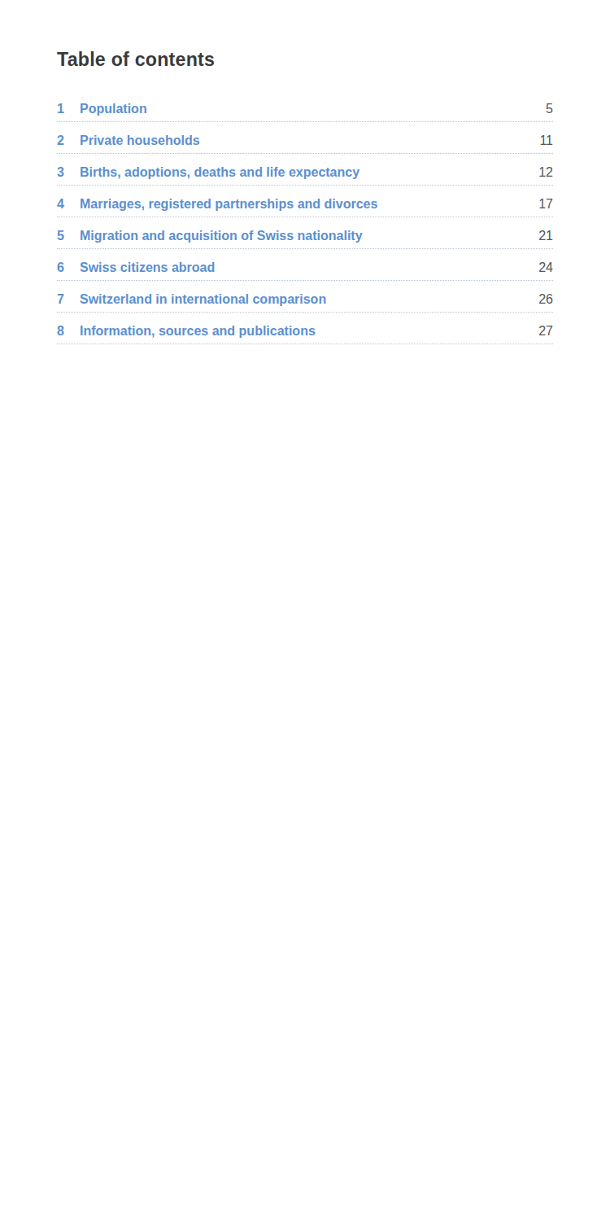Table of contents
1 Population 5
2 Private households 11
3 Births, adoptions, deaths and life expectancy 12
4 Marriages, registered partnerships and divorces 17
5 Migration and acquisition of Swiss nationality 21
6 Swiss citizens abroad 24
7 Switzerland in international comparison 26
8 Information, sources and publications 27